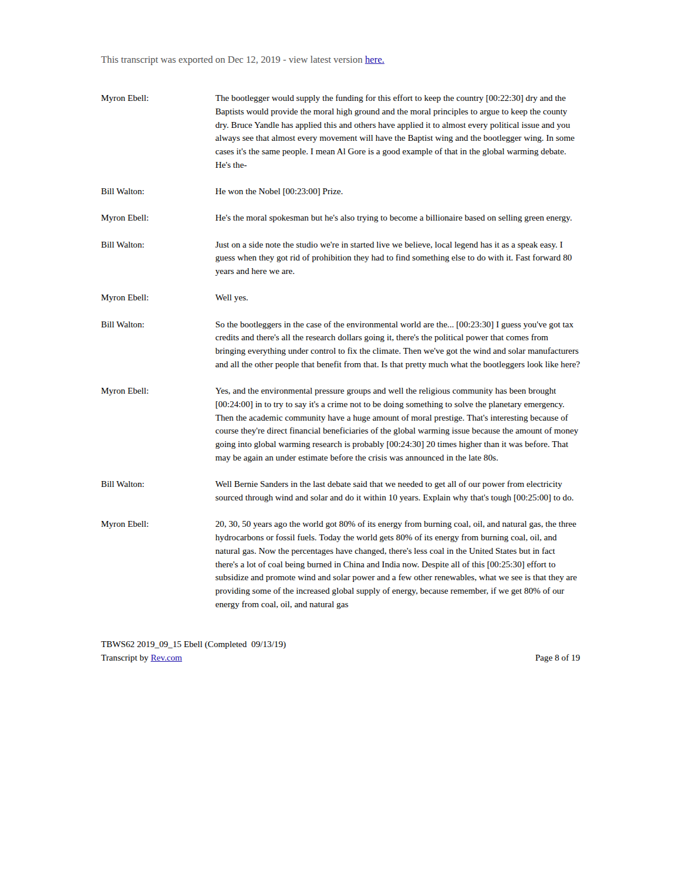This transcript was exported on Dec 12, 2019 - view latest version here.
Myron Ebell:
The bootlegger would supply the funding for this effort to keep the country [00:22:30] dry and the Baptists would provide the moral high ground and the moral principles to argue to keep the county dry. Bruce Yandle has applied this and others have applied it to almost every political issue and you always see that almost every movement will have the Baptist wing and the bootlegger wing. In some cases it's the same people. I mean Al Gore is a good example of that in the global warming debate. He's the-
Bill Walton:
He won the Nobel [00:23:00] Prize.
Myron Ebell:
He's the moral spokesman but he's also trying to become a billionaire based on selling green energy.
Bill Walton:
Just on a side note the studio we're in started live we believe, local legend has it as a speak easy. I guess when they got rid of prohibition they had to find something else to do with it. Fast forward 80 years and here we are.
Myron Ebell:
Well yes.
Bill Walton:
So the bootleggers in the case of the environmental world are the... [00:23:30] I guess you've got tax credits and there's all the research dollars going it, there's the political power that comes from bringing everything under control to fix the climate. Then we've got the wind and solar manufacturers and all the other people that benefit from that. Is that pretty much what the bootleggers look like here?
Myron Ebell:
Yes, and the environmental pressure groups and well the religious community has been brought [00:24:00] in to try to say it's a crime not to be doing something to solve the planetary emergency. Then the academic community have a huge amount of moral prestige. That's interesting because of course they're direct financial beneficiaries of the global warming issue because the amount of money going into global warming research is probably [00:24:30] 20 times higher than it was before. That may be again an under estimate before the crisis was announced in the late 80s.
Bill Walton:
Well Bernie Sanders in the last debate said that we needed to get all of our power from electricity sourced through wind and solar and do it within 10 years. Explain why that's tough [00:25:00] to do.
Myron Ebell:
20, 30, 50 years ago the world got 80% of its energy from burning coal, oil, and natural gas, the three hydrocarbons or fossil fuels. Today the world gets 80% of its energy from burning coal, oil, and natural gas. Now the percentages have changed, there's less coal in the United States but in fact there's a lot of coal being burned in China and India now. Despite all of this [00:25:30] effort to subsidize and promote wind and solar power and a few other renewables, what we see is that they are providing some of the increased global supply of energy, because remember, if we get 80% of our energy from coal, oil, and natural gas
TBWS62 2019_09_15 Ebell (Completed 09/13/19)
Transcript by Rev.com
Page 8 of 19